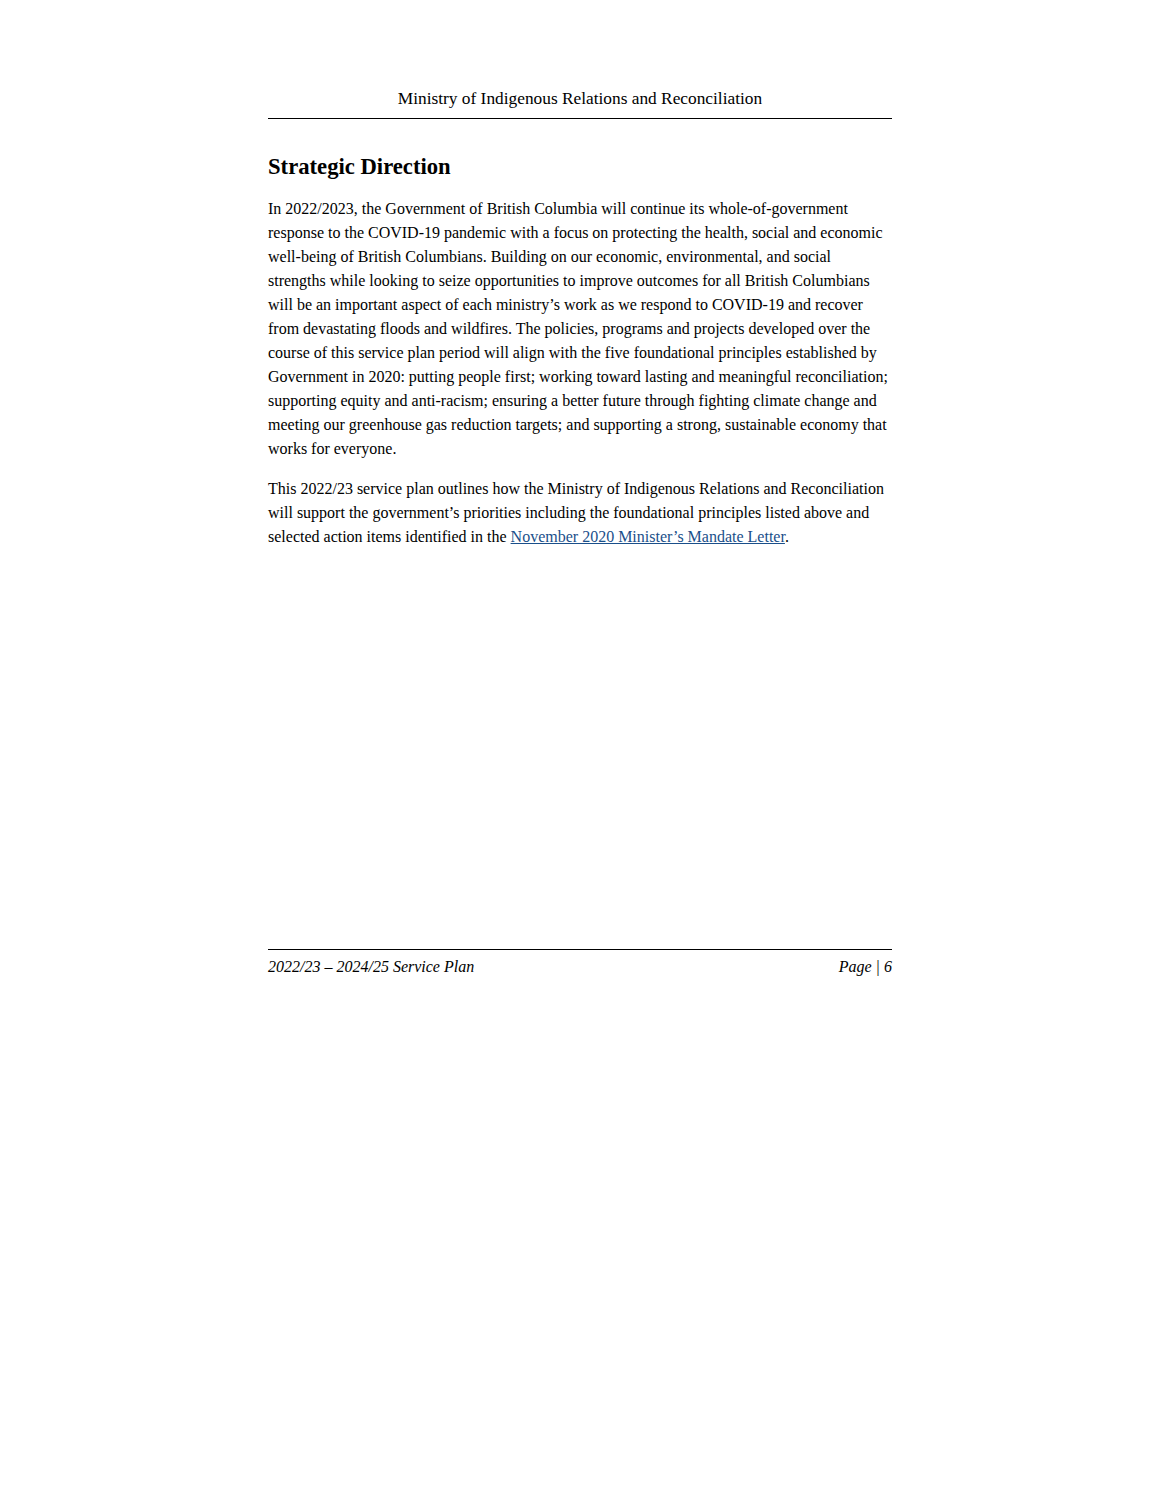Ministry of Indigenous Relations and Reconciliation
Strategic Direction
In 2022/2023, the Government of British Columbia will continue its whole-of-government response to the COVID-19 pandemic with a focus on protecting the health, social and economic well-being of British Columbians. Building on our economic, environmental, and social strengths while looking to seize opportunities to improve outcomes for all British Columbians will be an important aspect of each ministry’s work as we respond to COVID-19 and recover from devastating floods and wildfires. The policies, programs and projects developed over the course of this service plan period will align with the five foundational principles established by Government in 2020: putting people first; working toward lasting and meaningful reconciliation; supporting equity and anti-racism; ensuring a better future through fighting climate change and meeting our greenhouse gas reduction targets; and supporting a strong, sustainable economy that works for everyone.
This 2022/23 service plan outlines how the Ministry of Indigenous Relations and Reconciliation will support the government’s priorities including the foundational principles listed above and selected action items identified in the November 2020 Minister’s Mandate Letter.
2022/23 – 2024/25 Service Plan Page | 6